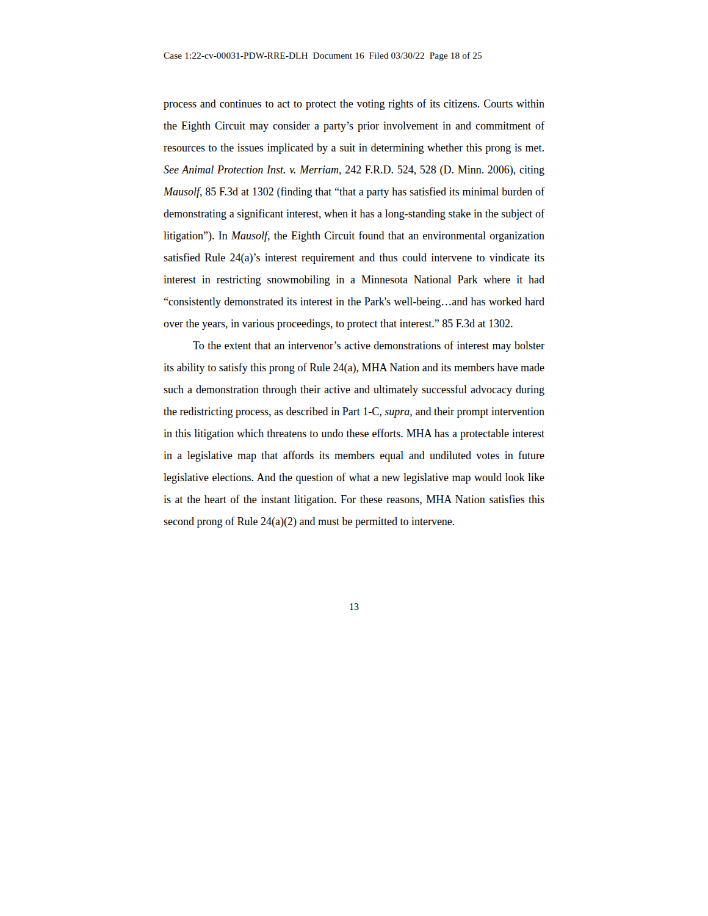Case 1:22-cv-00031-PDW-RRE-DLH Document 16 Filed 03/30/22 Page 18 of 25
process and continues to act to protect the voting rights of its citizens. Courts within the Eighth Circuit may consider a party’s prior involvement in and commitment of resources to the issues implicated by a suit in determining whether this prong is met. See Animal Protection Inst. v. Merriam, 242 F.R.D. 524, 528 (D. Minn. 2006), citing Mausolf, 85 F.3d at 1302 (finding that “that a party has satisfied its minimal burden of demonstrating a significant interest, when it has a long-standing stake in the subject of litigation”). In Mausolf, the Eighth Circuit found that an environmental organization satisfied Rule 24(a)’s interest requirement and thus could intervene to vindicate its interest in restricting snowmobiling in a Minnesota National Park where it had “consistently demonstrated its interest in the Park's well-being…and has worked hard over the years, in various proceedings, to protect that interest.” 85 F.3d at 1302.
To the extent that an intervenor’s active demonstrations of interest may bolster its ability to satisfy this prong of Rule 24(a), MHA Nation and its members have made such a demonstration through their active and ultimately successful advocacy during the redistricting process, as described in Part 1-C, supra, and their prompt intervention in this litigation which threatens to undo these efforts. MHA has a protectable interest in a legislative map that affords its members equal and undiluted votes in future legislative elections. And the question of what a new legislative map would look like is at the heart of the instant litigation. For these reasons, MHA Nation satisfies this second prong of Rule 24(a)(2) and must be permitted to intervene.
13